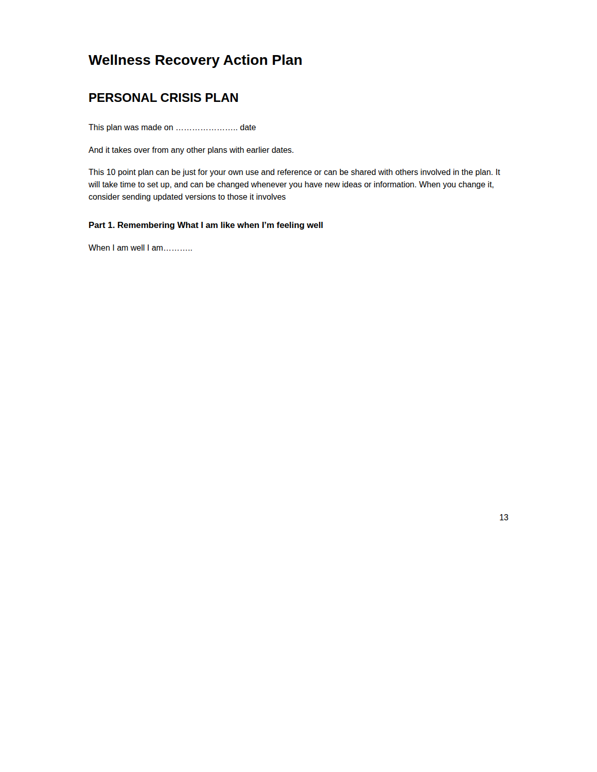Wellness Recovery Action Plan
PERSONAL CRISIS PLAN
This plan was made on ………………….. date
And it takes over from any other plans with earlier dates.
This 10 point plan can be just for your own use and reference or can be shared with others involved in the plan. It will take time to set up, and can be changed whenever you have new ideas or information. When you change it, consider sending updated versions to those it involves
Part 1. Remembering What I am like when I’m feeling well
When I am well I am………..
13